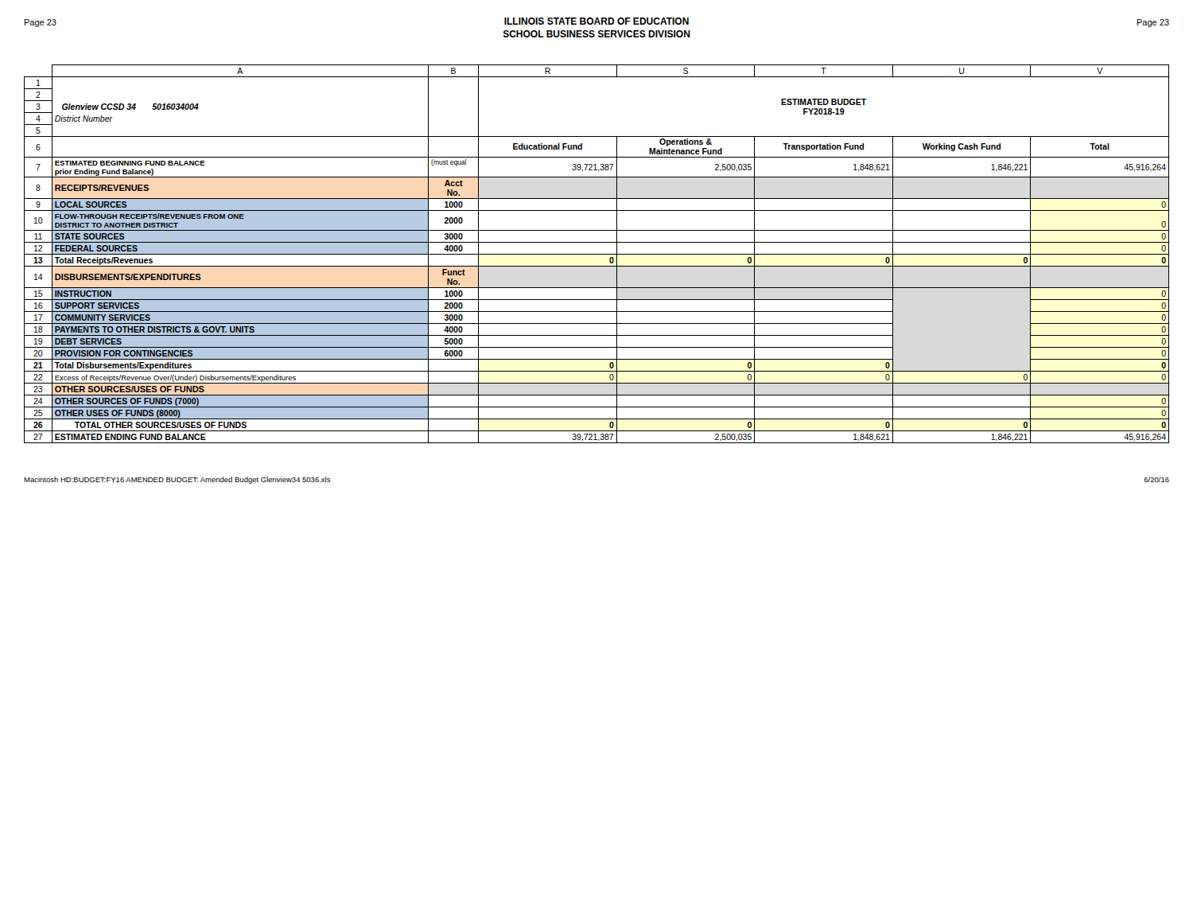Page 23
ILLINOIS STATE BOARD OF EDUCATION
SCHOOL BUSINESS SERVICES DIVISION
Page 23
| | A | B | R | S | T | U | V |
| 1 | | | ESTIMATED BUDGET FY2018-19 |
| 2 | | |
| 3 | Glenview CCSD 34 5016034004 | |
| 4 | District Number | |
| 5 | | |
| 6 | | | Educational Fund | Operations & Maintenance Fund | Transportation Fund | Working Cash Fund | Total |
| 7 | ESTIMATED BEGINNING FUND BALANCE prior Ending Fund Balance) | (must equal | 39,721,387 | 2,500,035 | 1,848,621 | 1,846,221 | 45,916,264 |
| 8 | RECEIPTS/REVENUES | Acct No. | | | | | |
| 9 | LOCAL SOURCES | 1000 | | | | | 0 |
| 10 | FLOW-THROUGH RECEIPTS/REVENUES FROM ONE DISTRICT TO ANOTHER DISTRICT | 2000 | | | | | 0 |
| 11 | STATE SOURCES | 3000 | | | | | 0 |
| 12 | FEDERAL SOURCES | 4000 | | | | | 0 |
| 13 | Total Receipts/Revenues | | 0 | 0 | 0 | 0 | 0 |
| 14 | DISBURSEMENTS/EXPENDITURES | Funct No. | | | | | |
| 15 | INSTRUCTION | 1000 | | | | | 0 |
| 16 | SUPPORT SERVICES | 2000 | | | | 0 |
| 17 | COMMUNITY SERVICES | 3000 | | | | 0 |
| 18 | PAYMENTS TO OTHER DISTRICTS & GOVT. UNITS | 4000 | | | | 0 |
| 19 | DEBT SERVICES | 5000 | | | | 0 |
| 20 | PROVISION FOR CONTINGENCIES | 6000 | | | | 0 |
| 21 | Total Disbursements/Expenditures | | 0 | 0 | 0 | 0 |
| 22 | Excess of Receipts/Revenue Over/(Under) Disbursements/Expenditures | | 0 | 0 | 0 | 0 | 0 |
| 23 | OTHER SOURCES/USES OF FUNDS | | | | | | |
| 24 | OTHER SOURCES OF FUNDS (7000) | | | | | | 0 |
| 25 | OTHER USES OF FUNDS (8000) | | | | | | 0 |
| 26 | TOTAL OTHER SOURCES/USES OF FUNDS | | 0 | 0 | 0 | 0 | 0 |
| 27 | ESTIMATED ENDING FUND BALANCE | | 39,721,387 | 2,500,035 | 1,848,621 | 1,846,221 | 45,916,264 |
Macintosh HD:BUDGET:FY16 AMENDED BUDGET: Amended Budget Glenview34 5036.xls
6/20/16